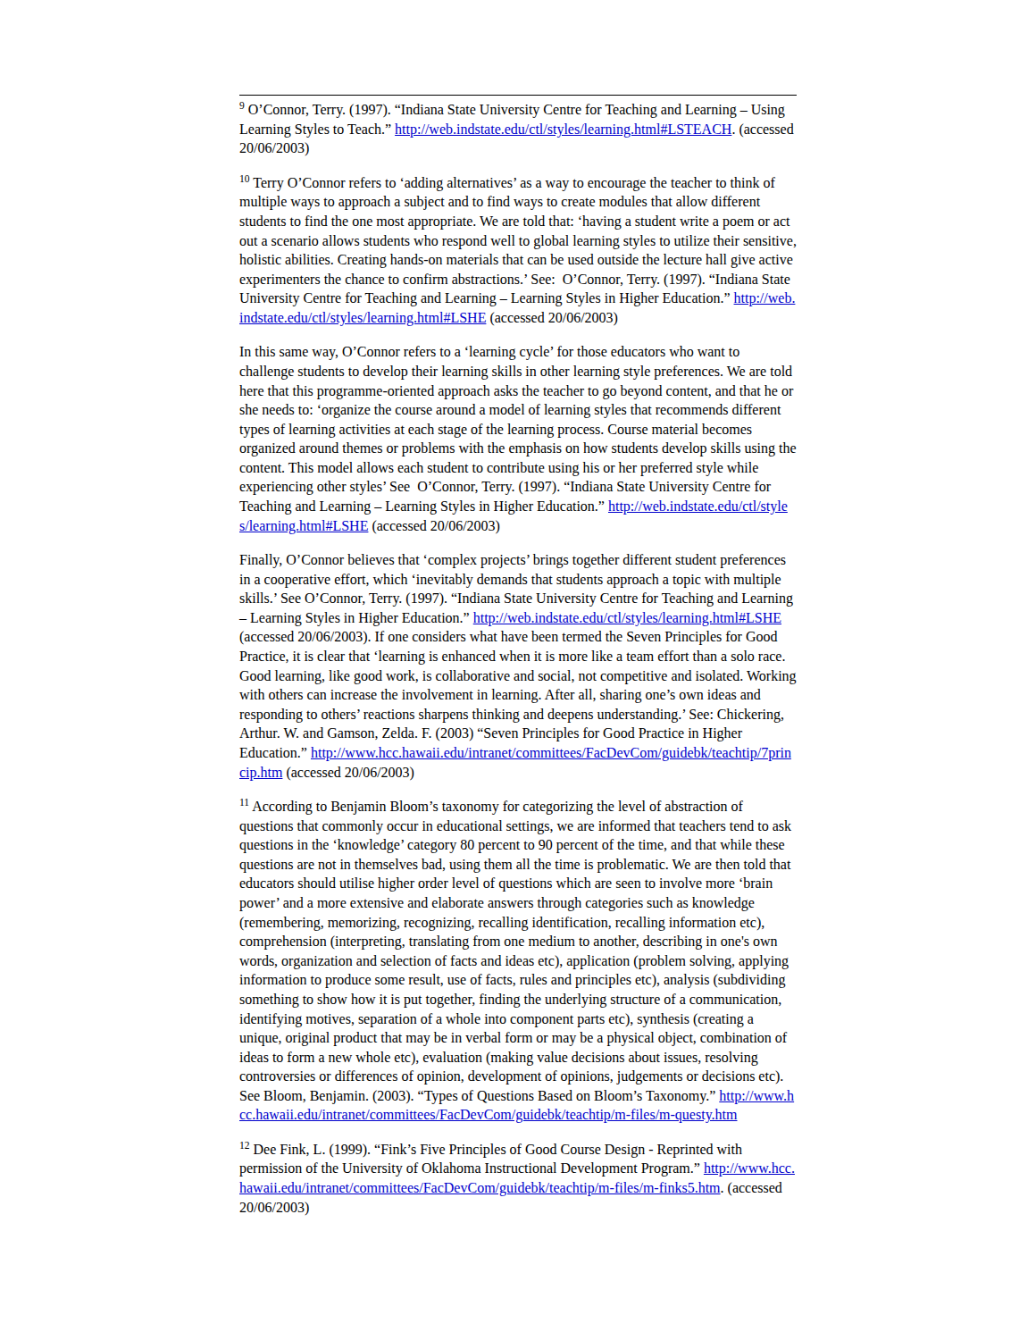9 O’Connor, Terry. (1997). “Indiana State University Centre for Teaching and Learning – Using Learning Styles to Teach.” http://web.indstate.edu/ctl/styles/learning.html#LSTEACH. (accessed 20/06/2003)
10 Terry O’Connor refers to ‘adding alternatives’ as a way to encourage the teacher to think of multiple ways to approach a subject and to find ways to create modules that allow different students to find the one most appropriate. We are told that: ‘having a student write a poem or act out a scenario allows students who respond well to global learning styles to utilize their sensitive, holistic abilities. Creating hands-on materials that can be used outside the lecture hall give active experimenters the chance to confirm abstractions.’ See: O’Connor, Terry. (1997). “Indiana State University Centre for Teaching and Learning – Learning Styles in Higher Education.” http://web.indstate.edu/ctl/styles/learning.html#LSHE (accessed 20/06/2003)
In this same way, O’Connor refers to a ‘learning cycle’ for those educators who want to challenge students to develop their learning skills in other learning style preferences. We are told here that this programme-oriented approach asks the teacher to go beyond content, and that he or she needs to: ‘organize the course around a model of learning styles that recommends different types of learning activities at each stage of the learning process. Course material becomes organized around themes or problems with the emphasis on how students develop skills using the content. This model allows each student to contribute using his or her preferred style while experiencing other styles’ See O’Connor, Terry. (1997). “Indiana State University Centre for Teaching and Learning – Learning Styles in Higher Education.” http://web.indstate.edu/ctl/styles/learning.html#LSHE (accessed 20/06/2003)
Finally, O’Connor believes that ‘complex projects’ brings together different student preferences in a cooperative effort, which ‘inevitably demands that students approach a topic with multiple skills.’ See O’Connor, Terry. (1997). “Indiana State University Centre for Teaching and Learning – Learning Styles in Higher Education.” http://web.indstate.edu/ctl/styles/learning.html#LSHE (accessed 20/06/2003). If one considers what have been termed the Seven Principles for Good Practice, it is clear that ‘learning is enhanced when it is more like a team effort than a solo race. Good learning, like good work, is collaborative and social, not competitive and isolated. Working with others can increase the involvement in learning. After all, sharing one’s own ideas and responding to others’ reactions sharpens thinking and deepens understanding.’ See: Chickering, Arthur. W. and Gamson, Zelda. F. (2003) “Seven Principles for Good Practice in Higher Education.” http://www.hcc.hawaii.edu/intranet/committees/FacDevCom/guidebk/teachtip/7princip.htm (accessed 20/06/2003)
11 According to Benjamin Bloom’s taxonomy for categorizing the level of abstraction of questions that commonly occur in educational settings, we are informed that teachers tend to ask questions in the ‘knowledge’ category 80 percent to 90 percent of the time, and that while these questions are not in themselves bad, using them all the time is problematic. We are then told that educators should utilise higher order level of questions which are seen to involve more ‘brain power’ and a more extensive and elaborate answers through categories such as knowledge (remembering, memorizing, recognizing, recalling identification, recalling information etc), comprehension (interpreting, translating from one medium to another, describing in one's own words, organization and selection of facts and ideas etc), application (problem solving, applying information to produce some result, use of facts, rules and principles etc), analysis (subdividing something to show how it is put together, finding the underlying structure of a communication, identifying motives, separation of a whole into component parts etc), synthesis (creating a unique, original product that may be in verbal form or may be a physical object, combination of ideas to form a new whole etc), evaluation (making value decisions about issues, resolving controversies or differences of opinion, development of opinions, judgements or decisions etc). See Bloom, Benjamin. (2003). “Types of Questions Based on Bloom’s Taxonomy.” http://www.hcc.hawaii.edu/intranet/committees/FacDevCom/guidebk/teachtip/m-files/m-questy.htm
12 Dee Fink, L. (1999). “Fink’s Five Principles of Good Course Design - Reprinted with permission of the University of Oklahoma Instructional Development Program.” http://www.hcc.hawaii.edu/intranet/committees/FacDevCom/guidebk/teachtip/m-files/m-finks5.htm. (accessed 20/06/2003)